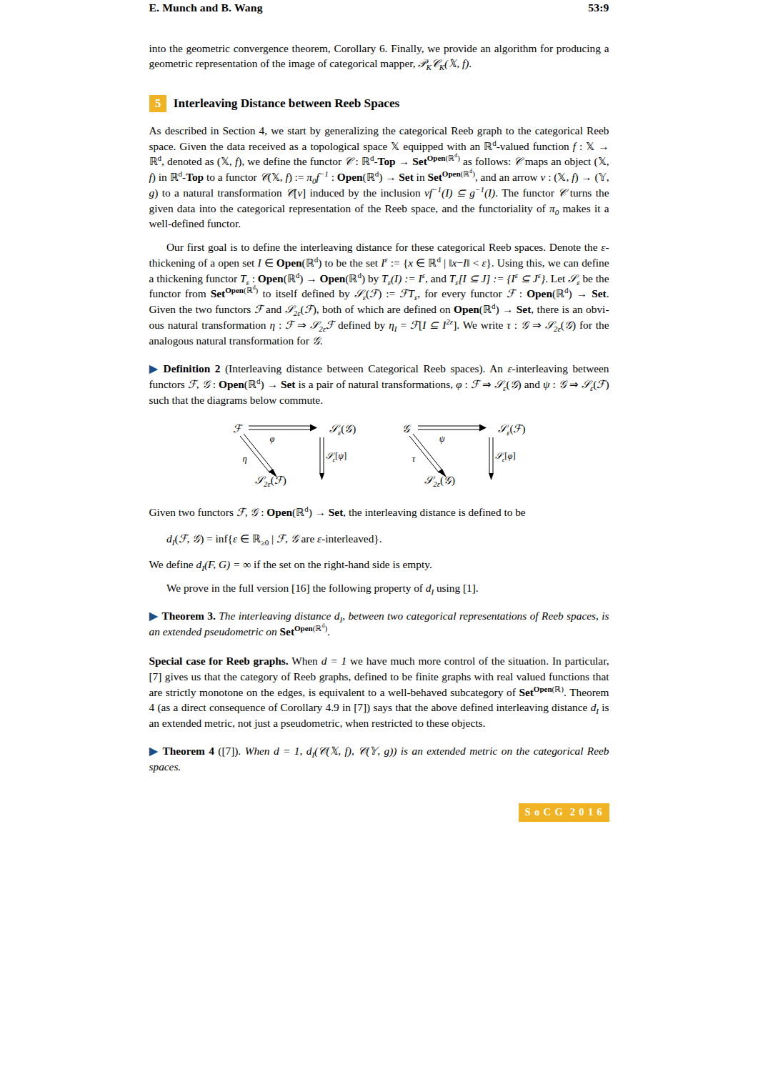E. Munch and B. Wang 53:9
into the geometric convergence theorem, Corollary 6. Finally, we provide an algorithm for producing a geometric representation of the image of categorical mapper, 𝒫K𝒞K(𝕏, f).
5 Interleaving Distance between Reeb Spaces
As described in Section 4, we start by generalizing the categorical Reeb graph to the categorical Reeb space. Given the data received as a topological space 𝕏 equipped with an ℝd-valued function f : 𝕏 → ℝd, denoted as (𝕏, f), we define the functor 𝒞 : ℝd-Top → SetOpen(ℝd) as follows: 𝒞 maps an object (𝕏, f) in ℝd-Top to a functor 𝒞(𝕏, f) := π0f−1 : Open(ℝd) → Set in SetOpen(ℝd), and an arrow ν : (𝕏, f) → (𝕐, g) to a natural transformation 𝒞[ν] induced by the inclusion νf−1(I) ⊆ g−1(I). The functor 𝒞 turns the given data into the categorical representation of the Reeb space, and the functoriality of π0 makes it a well-defined functor.
Our first goal is to define the interleaving distance for these categorical Reeb spaces. Denote the ε-thickening of a open set I ∈ Open(ℝd) to be the set Iε := {x ∈ ℝd | ‖x−I‖ < ε}. Using this, we can define a thickening functor Tε : Open(ℝd) → Open(ℝd) by Tε(I) := Iε, and Tε[I ⊆ J] := {Iε ⊆ Jε}. Let 𝒮ε be the functor from SetOpen(ℝd) to itself defined by 𝒮ε(ℱ) := ℱTε, for every functor ℱ : Open(ℝd) → Set. Given the two functors ℱ and 𝒮2ε(ℱ), both of which are defined on Open(ℝd) → Set, there is an obvious natural transformation η : ℱ ⇒ 𝒮2ε ℱ defined by ηI = ℱ[I ⊆ I2ε]. We write τ : 𝒢 ⇒ 𝒮2ε(𝒢) for the analogous natural transformation for 𝒢.
▶Definition 2 (Interleaving distance between Categorical Reeb spaces). An ε-interleaving between functors ℱ, 𝒢 : Open(ℝd) → Set is a pair of natural transformations, φ : ℱ ⇒ 𝒮ε(𝒢) and ψ : 𝒢 ⇒ 𝒮ε(ℱ) such that the diagrams below commute.
ℱ 𝒮ε(𝒢) 𝒮2ε(ℱ) φ η 𝒮ε[ψ]
𝒢 𝒮ε(ℱ) 𝒮2ε(𝒢) ψ τ 𝒮ε[φ]
Given two functors ℱ, 𝒢 : Open(ℝd) → Set, the interleaving distance is defined to be
dI(ℱ, 𝒢) = inf{ε ∈ ℝ≥0 | ℱ, 𝒢 are ε-interleaved}.
We define dI(F, G) = ∞ if the set on the right-hand side is empty.
We prove in the full version [16] the following property of dI using [1].
▶Theorem 3. The interleaving distance dI, between two categorical representations of Reeb spaces, is an extended pseudometric on SetOpen(ℝd).
Special case for Reeb graphs. When d = 1 we have much more control of the situation. In particular, [7] gives us that the category of Reeb graphs, defined to be finite graphs with real valued functions that are strictly monotone on the edges, is equivalent to a well-behaved subcategory of SetOpen(ℝ). Theorem 4 (as a direct consequence of Corollary 4.9 in [7]) says that the above defined interleaving distance dI is an extended metric, not just a pseudometric, when restricted to these objects.
▶Theorem 4 ([7]). When d = 1, dI(𝒞(𝕏, f), 𝒞(𝕐, g)) is an extended metric on the categorical Reeb spaces.
S o C G 2 0 1 6